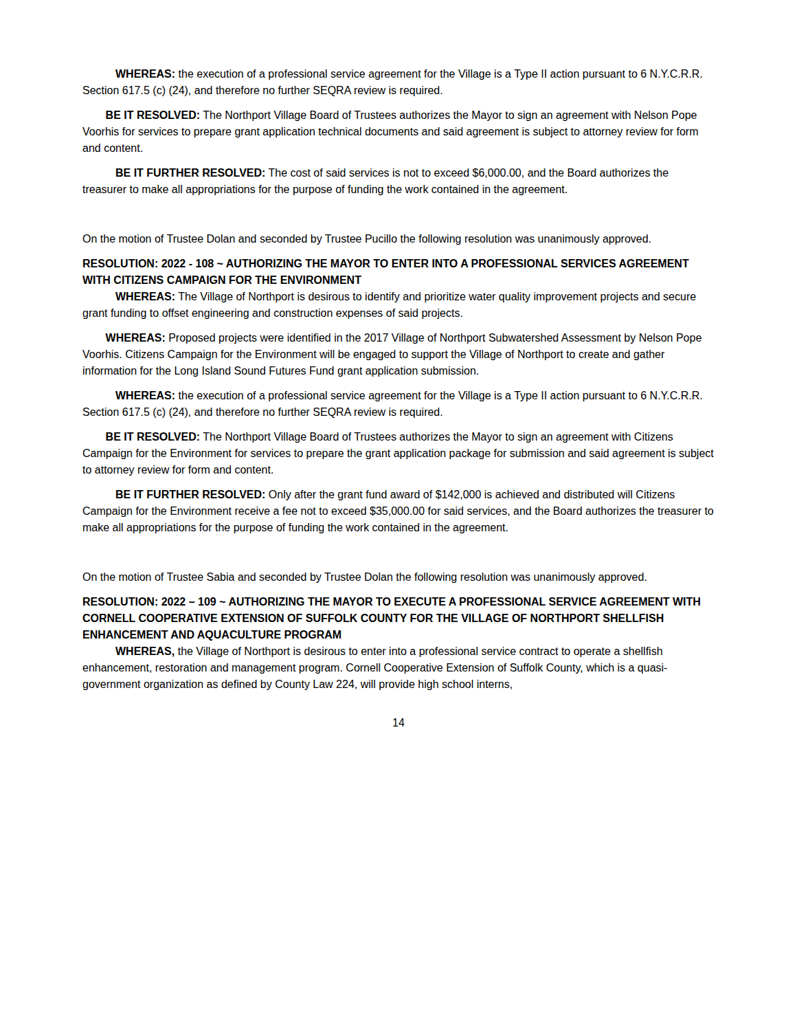WHEREAS: the execution of a professional service agreement for the Village is a Type II action pursuant to 6 N.Y.C.R.R. Section 617.5 (c) (24), and therefore no further SEQRA review is required.
BE IT RESOLVED: The Northport Village Board of Trustees authorizes the Mayor to sign an agreement with Nelson Pope Voorhis for services to prepare grant application technical documents and said agreement is subject to attorney review for form and content.
BE IT FURTHER RESOLVED: The cost of said services is not to exceed $6,000.00, and the Board authorizes the treasurer to make all appropriations for the purpose of funding the work contained in the agreement.
On the motion of Trustee Dolan and seconded by Trustee Pucillo the following resolution was unanimously approved.
RESOLUTION: 2022 - 108 ~ AUTHORIZING THE MAYOR TO ENTER INTO A PROFESSIONAL SERVICES AGREEMENT WITH CITIZENS CAMPAIGN FOR THE ENVIRONMENT
WHEREAS: The Village of Northport is desirous to identify and prioritize water quality improvement projects and secure grant funding to offset engineering and construction expenses of said projects.
WHEREAS: Proposed projects were identified in the 2017 Village of Northport Subwatershed Assessment by Nelson Pope Voorhis. Citizens Campaign for the Environment will be engaged to support the Village of Northport to create and gather information for the Long Island Sound Futures Fund grant application submission.
WHEREAS: the execution of a professional service agreement for the Village is a Type II action pursuant to 6 N.Y.C.R.R. Section 617.5 (c) (24), and therefore no further SEQRA review is required.
BE IT RESOLVED: The Northport Village Board of Trustees authorizes the Mayor to sign an agreement with Citizens Campaign for the Environment for services to prepare the grant application package for submission and said agreement is subject to attorney review for form and content.
BE IT FURTHER RESOLVED: Only after the grant fund award of $142,000 is achieved and distributed will Citizens Campaign for the Environment receive a fee not to exceed $35,000.00 for said services, and the Board authorizes the treasurer to make all appropriations for the purpose of funding the work contained in the agreement.
On the motion of Trustee Sabia and seconded by Trustee Dolan the following resolution was unanimously approved.
RESOLUTION: 2022 – 109 ~ AUTHORIZING THE MAYOR TO EXECUTE A PROFESSIONAL SERVICE AGREEMENT WITH CORNELL COOPERATIVE EXTENSION OF SUFFOLK COUNTY FOR THE VILLAGE OF NORTHPORT SHELLFISH ENHANCEMENT AND AQUACULTURE PROGRAM
WHEREAS, the Village of Northport is desirous to enter into a professional service contract to operate a shellfish enhancement, restoration and management program. Cornell Cooperative Extension of Suffolk County, which is a quasi-government organization as defined by County Law 224, will provide high school interns,
14